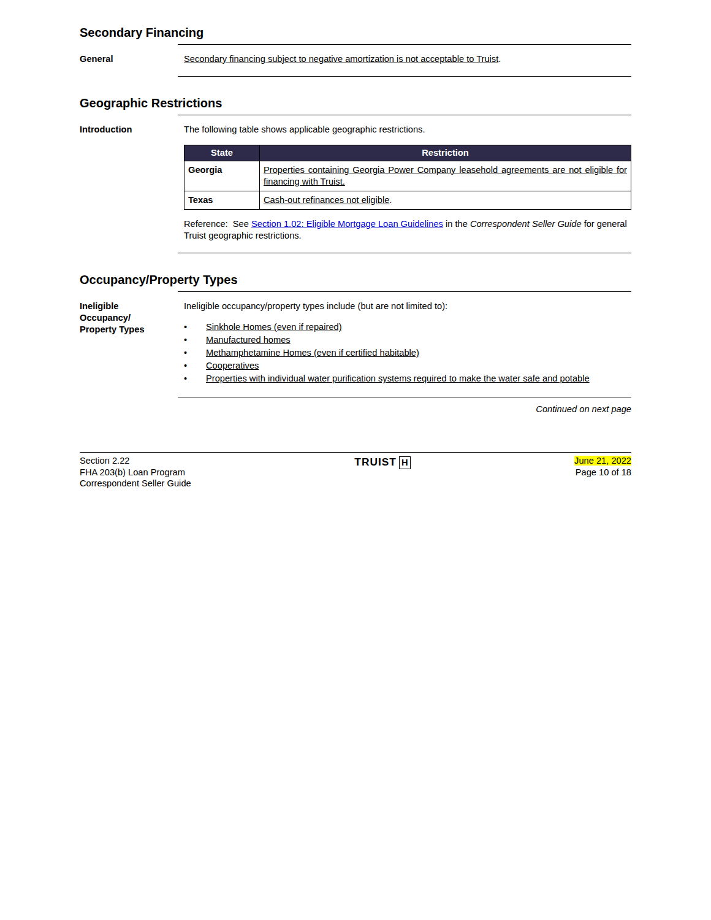Secondary Financing
General
Secondary financing subject to negative amortization is not acceptable to Truist.
Geographic Restrictions
Introduction
The following table shows applicable geographic restrictions.
| State | Restriction |
| --- | --- |
| Georgia | Properties containing Georgia Power Company leasehold agreements are not eligible for financing with Truist. |
| Texas | Cash-out refinances not eligible . |
Reference: See Section 1.02: Eligible Mortgage Loan Guidelines in the Correspondent Seller Guide for general Truist geographic restrictions.
Occupancy/Property Types
Ineligible
Occupancy/
Property Types
Ineligible occupancy/property types include (but are not limited to):
Sinkhole Homes (even if repaired)
Manufactured homes
Methamphetamine Homes (even if certified habitable)
Cooperatives
Properties with individual water purification systems required to make the water safe and potable
Continued on next page
Section 2.22
FHA 203(b) Loan Program
Correspondent Seller Guide
TRUISTH
June 21, 2022
Page 10 of 18